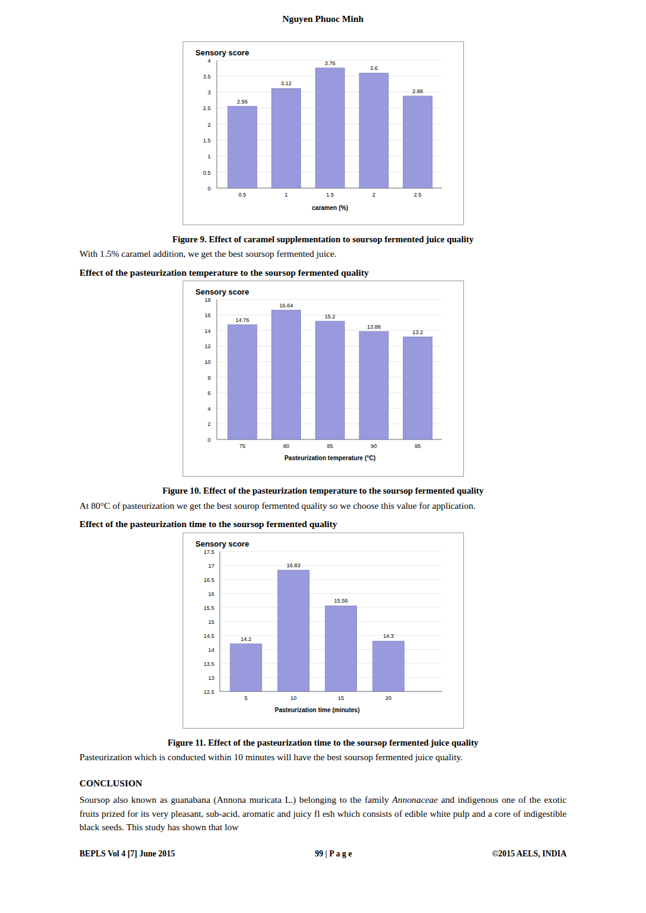Nguyen Phuoc Minh
Sensory score 4 3.5 3 2.5 2 1.5 1 0.5 0 2.56 3.12 3.76 3.6 2.88 0.5 1 1.5 2 2.5 caramen (%)
Figure 9. Effect of caramel supplementation to soursop fermented juice quality
With 1.5% caramel addition, we get the best soursop fermented juice.
Effect of the pasteurization temperature to the soursop fermented quality
Sensory score 18 16 14 12 10 8 6 4 2 0 14.76 16.64 15.2 13.88 13.2 75 80 85 90 95 Pasteurization temperature (°C)
Figure 10. Effect of the pasteurization temperature to the soursop fermented quality
At 80°C of pasteurization we get the best sourop fermented quality so we choose this value for application.
Effect of the pasteurization time to the soursop fermented quality
Sensory score 17.5 17 16.5 16 15.5 15 14.5 14 13.5 13 12.5 14.2 16.83 15.56 14.3 5 10 15 20 Pasteurization time (minutes)
Figure 11. Effect of the pasteurization time to the soursop fermented juice quality
Pasteurization which is conducted within 10 minutes will have the best soursop fermented juice quality.
Conclusion
Soursop also known as guanabana (Annona muricata L.) belonging to the family Annonaceae and indigenous one of the exotic fruits prized for its very pleasant, sub-acid, aromatic and juicy fl esh which consists of edible white pulp and a core of indigestible black seeds. This study has shown that low
BEPLS Vol 4 [7] June 2015 99 | P a g e ©2015 AELS, INDIA